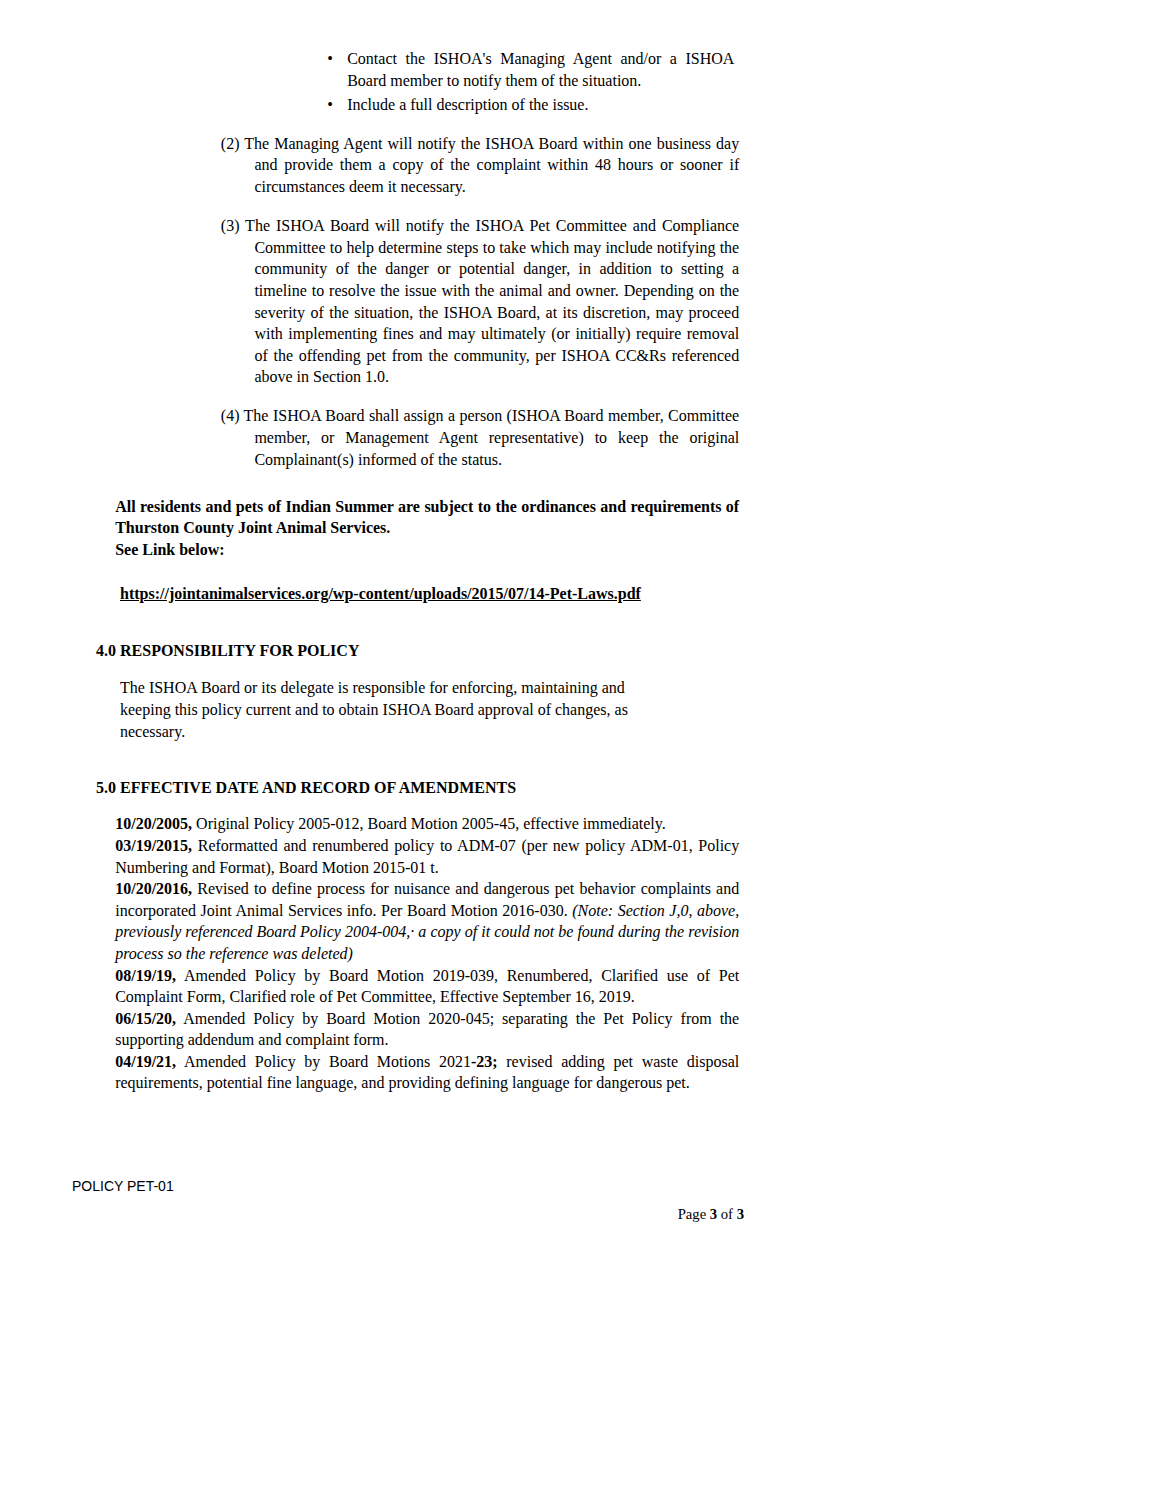Contact the ISHOA's Managing Agent and/or a ISHOA Board member to notify them of the situation.
Include a full description of the issue.
(2) The Managing Agent will notify the ISHOA Board within one business day and provide them a copy of the complaint within 48 hours or sooner if circumstances deem it necessary.
(3) The ISHOA Board will notify the ISHOA Pet Committee and Compliance Committee to help determine steps to take which may include notifying the community of the danger or potential danger, in addition to setting a timeline to resolve the issue with the animal and owner. Depending on the severity of the situation, the ISHOA Board, at its discretion, may proceed with implementing fines and may ultimately (or initially) require removal of the offending pet from the community, per ISHOA CC&Rs referenced above in Section 1.0.
(4) The ISHOA Board shall assign a person (ISHOA Board member, Committee member, or Management Agent representative) to keep the original Complainant(s) informed of the status.
All residents and pets of Indian Summer are subject to the ordinances and requirements of Thurston County Joint Animal Services.
See Link below:
https://jointanimalservices.org/wp-content/uploads/2015/07/14-Pet-Laws.pdf
4.0 RESPONSIBILITY FOR POLICY
The ISHOA Board or its delegate is responsible for enforcing, maintaining and keeping this policy current and to obtain ISHOA Board approval of changes, as necessary.
5.0 EFFECTIVE DATE AND RECORD OF AMENDMENTS
10/20/2005, Original Policy 2005-012, Board Motion 2005-45, effective immediately.
03/19/2015, Reformatted and renumbered policy to ADM-07 (per new policy ADM-01, Policy Numbering and Format), Board Motion 2015-01 t.
10/20/2016, Revised to define process for nuisance and dangerous pet behavior complaints and incorporated Joint Animal Services info. Per Board Motion 2016-030. (Note: Section J,0, above, previously referenced Board Policy 2004-004,· a copy of it could not be found during the revision process so the reference was deleted)
08/19/19, Amended Policy by Board Motion 2019-039, Renumbered, Clarified use of Pet Complaint Form, Clarified role of Pet Committee, Effective September 16, 2019.
06/15/20, Amended Policy by Board Motion 2020-045; separating the Pet Policy from the supporting addendum and complaint form.
04/19/21, Amended Policy by Board Motions 2021-23; revised adding pet waste disposal requirements, potential fine language, and providing defining language for dangerous pet.
POLICY PET-01
Page 3 of 3